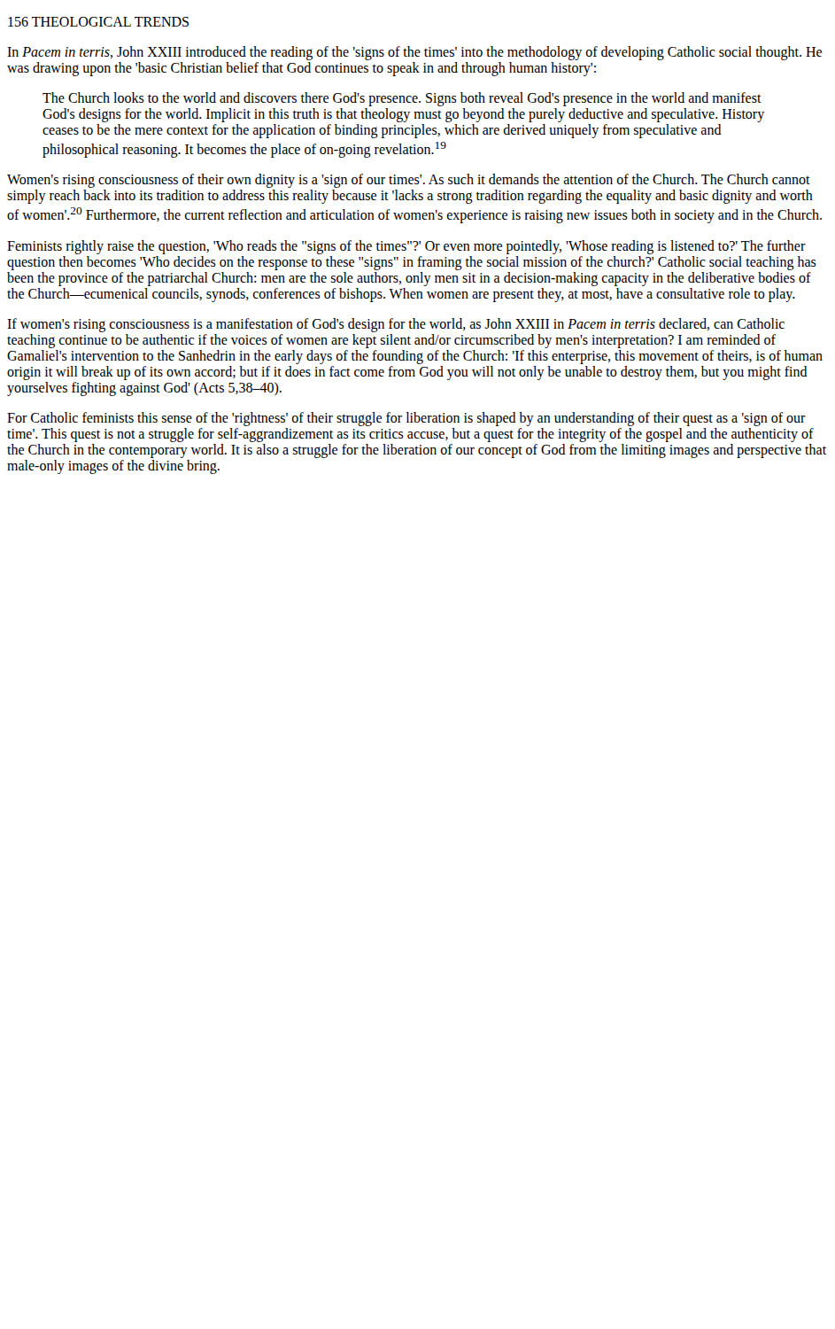156 THEOLOGICAL TRENDS
In Pacem in terris, John XXIII introduced the reading of the 'signs of the times' into the methodology of developing Catholic social thought. He was drawing upon the 'basic Christian belief that God continues to speak in and through human history':
The Church looks to the world and discovers there God's presence. Signs both reveal God's presence in the world and manifest God's designs for the world. Implicit in this truth is that theology must go beyond the purely deductive and speculative. History ceases to be the mere context for the application of binding principles, which are derived uniquely from speculative and philosophical reasoning. It becomes the place of on-going revelation.19
Women's rising consciousness of their own dignity is a 'sign of our times'. As such it demands the attention of the Church. The Church cannot simply reach back into its tradition to address this reality because it 'lacks a strong tradition regarding the equality and basic dignity and worth of women'.20 Furthermore, the current reflection and articulation of women's experience is raising new issues both in society and in the Church.
Feminists rightly raise the question, 'Who reads the "signs of the times"?' Or even more pointedly, 'Whose reading is listened to?' The further question then becomes 'Who decides on the response to these "signs" in framing the social mission of the church?' Catholic social teaching has been the province of the patriarchal Church: men are the sole authors, only men sit in a decision-making capacity in the deliberative bodies of the Church—ecumenical councils, synods, conferences of bishops. When women are present they, at most, have a consultative role to play.
If women's rising consciousness is a manifestation of God's design for the world, as John XXIII in Pacem in terris declared, can Catholic teaching continue to be authentic if the voices of women are kept silent and/or circumscribed by men's interpretation? I am reminded of Gamaliel's intervention to the Sanhedrin in the early days of the founding of the Church: 'If this enterprise, this movement of theirs, is of human origin it will break up of its own accord; but if it does in fact come from God you will not only be unable to destroy them, but you might find yourselves fighting against God' (Acts 5,38–40).
For Catholic feminists this sense of the 'rightness' of their struggle for liberation is shaped by an understanding of their quest as a 'sign of our time'. This quest is not a struggle for self-aggrandizement as its critics accuse, but a quest for the integrity of the gospel and the authenticity of the Church in the contemporary world. It is also a struggle for the liberation of our concept of God from the limiting images and perspective that male-only images of the divine bring.